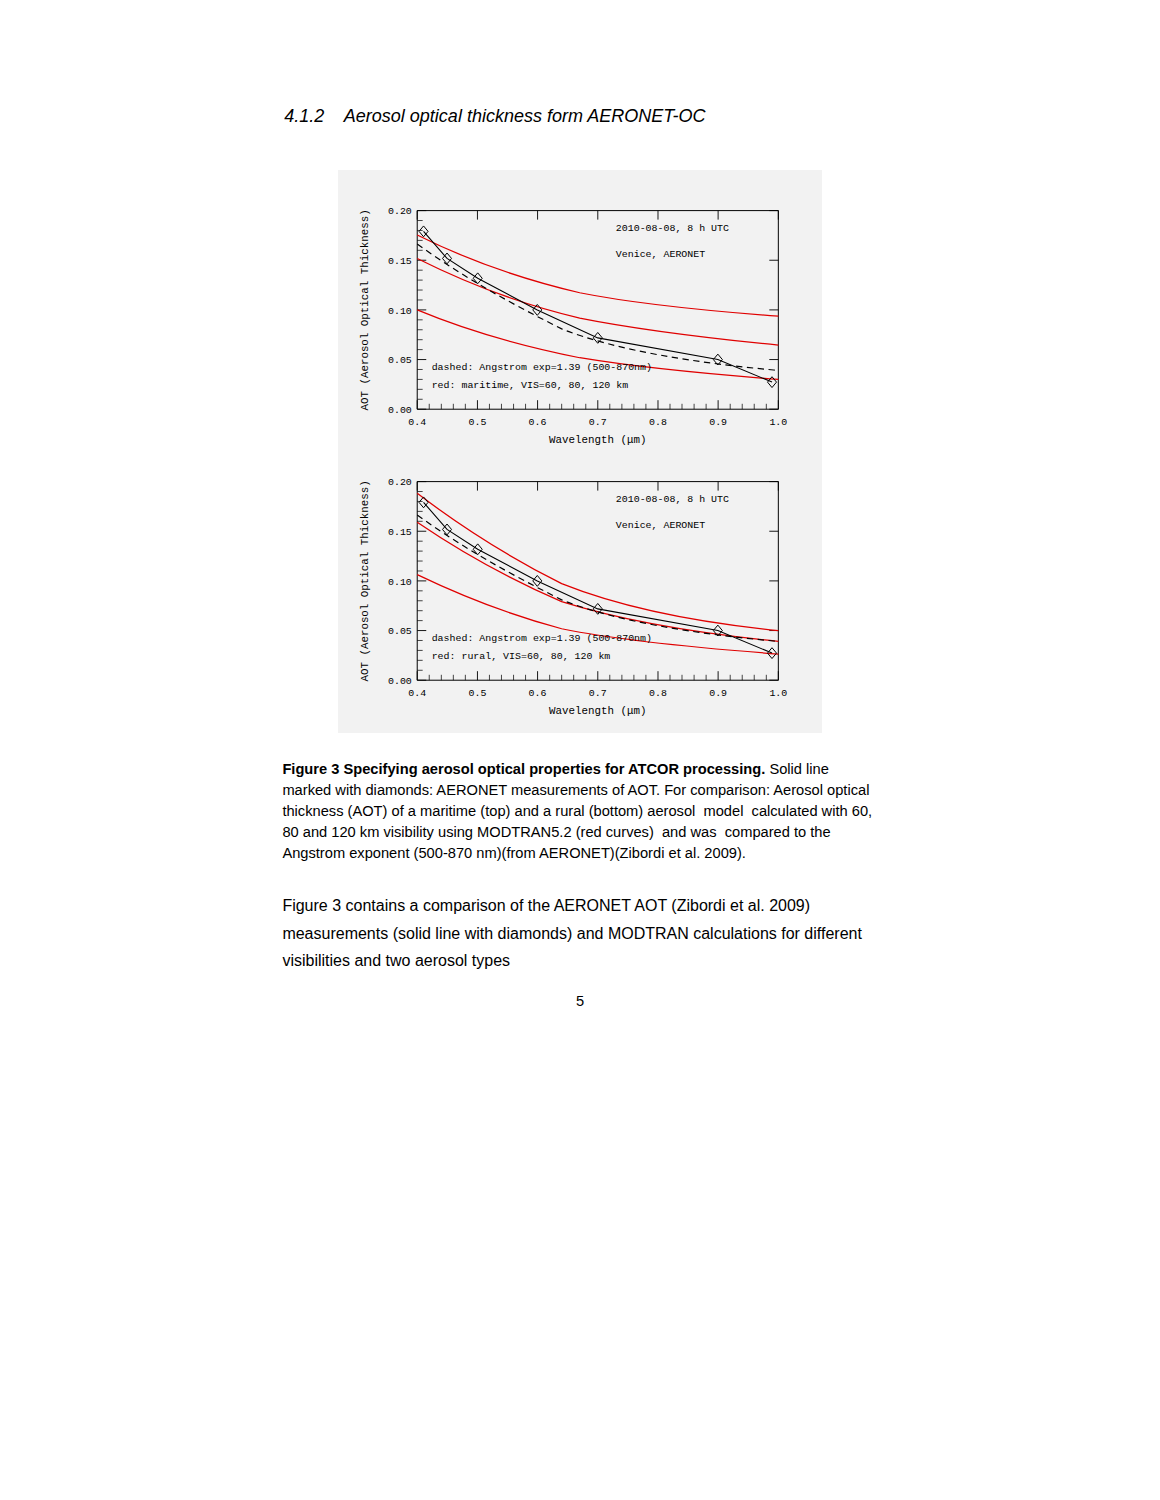4.1.2 Aerosol optical thickness form AERONET-OC
0.00 0.05 0.10 0.15 0.20 0.4 0.5 0.6 0.7 0.8 0.9 1.0 Wavelength (μm) AOT (Aerosol Optical Thickness) 2010-08-08, 8 h UTC Venice, AERONET dashed: Angstrom exp=1.39 (500-870nm) red: maritime, VIS=60, 80, 120 km 0.00 0.05 0.10 0.15 0.20 0.4 0.5 0.6 0.7 0.8 0.9 1.0 Wavelength (μm) AOT (Aerosol Optical Thickness) 2010-08-08, 8 h UTC Venice, AERONET dashed: Angstrom exp=1.39 (500-870nm) red: rural, VIS=60, 80, 120 km
Figure 3 Specifying aerosol optical properties for ATCOR processing. Solid line marked with diamonds: AERONET measurements of AOT. For comparison: Aerosol optical thickness (AOT) of a maritime (top) and a rural (bottom) aerosol model calculated with 60, 80 and 120 km visibility using MODTRAN5.2 (red curves) and was compared to the Angstrom exponent (500-870 nm)(from AERONET)(Zibordi et al. 2009).
Figure 3 contains a comparison of the AERONET AOT (Zibordi et al. 2009) measurements (solid line with diamonds) and MODTRAN calculations for different visibilities and two aerosol types
5